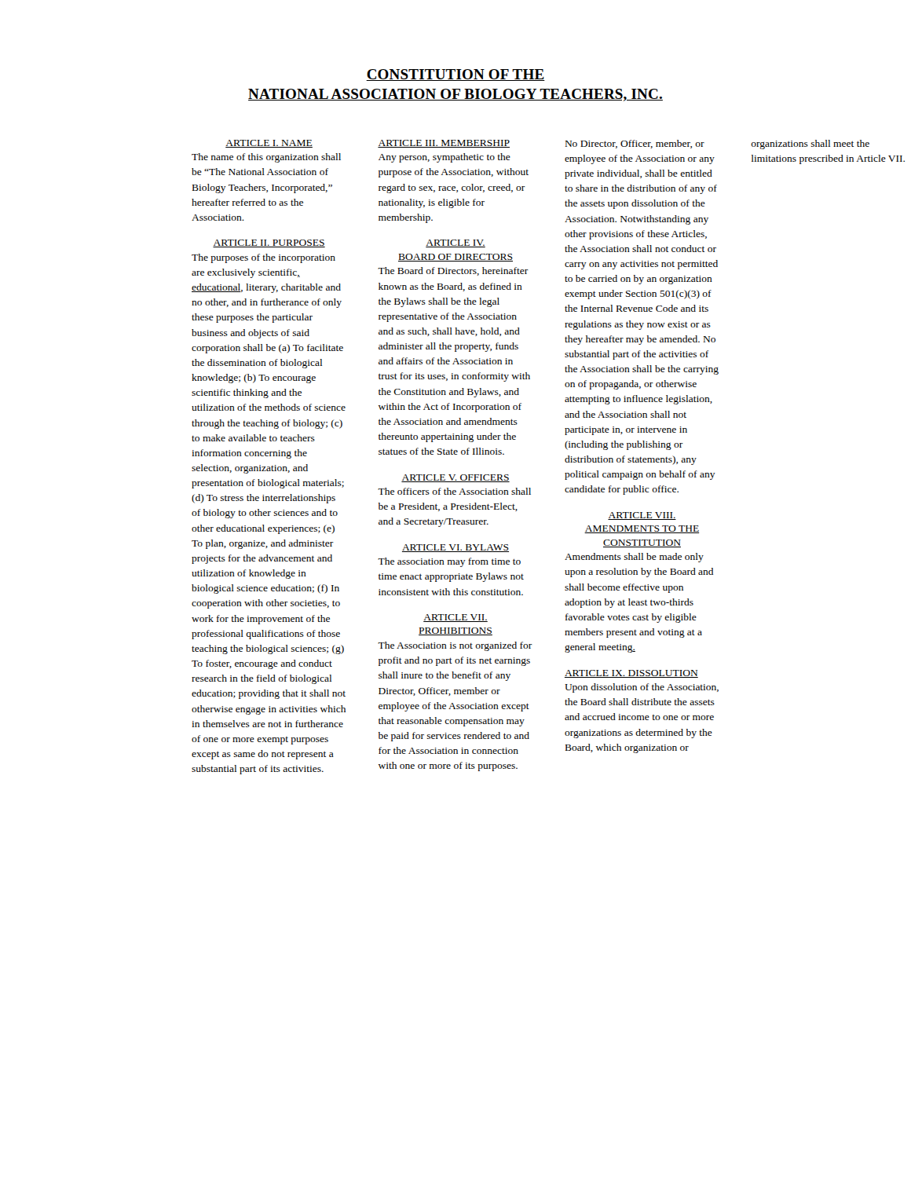CONSTITUTION OF THE
NATIONAL ASSOCIATION OF BIOLOGY TEACHERS, INC.
ARTICLE I. NAME
The name of this organization shall be “The National Association of Biology Teachers, Incorporated,” hereafter referred to as the Association.
ARTICLE II. PURPOSES
The purposes of the incorporation are exclusively scientific, educational, literary, charitable and no other, and in furtherance of only these purposes the particular business and objects of said corporation shall be (a) To facilitate the dissemination of bio­logical knowledge; (b) To en­courage scientific thinking and the utilization of the methods of science through the teaching of biology; (c) to make available to teachers information concerning the selection, organization, and presentation of biological materials; (d) To stress the interrelationships of biology to other sciences and to other educational experiences; (e) To plan, organize, and administer projects for the advancement and utilization of knowledge in biological science education; (f) In cooperation with other societies, to work for the improvement of the professional qualifications of those teaching the biological sciences; (g) To foster, encourage and conduct research in the field of biological education; providing that it shall not otherwise engage in activities which in themselves are not in furtherance of one or more exempt purposes except as same do not represent a substantial part of its activities.
ARTICLE III. MEMBERSHIP
Any person, sympathetic to the purpose of the Association, without regard to sex, race, color, creed, or nationality, is eligible for membership.
ARTICLE IV.
BOARD OF DIRECTORS
The Board of Directors, hereinafter known as the Board, as defined in the Bylaws shall be the legal representative of the Association and as such, shall have, hold, and administer all the property, funds and affairs of the Association in trust for its uses, in conformity with the Constitution and Bylaws, and within the Act of Incorpora­tion of the Association and amend­ments thereunto appertaining under the statues of the State of Illinois.
ARTICLE V. OFFICERS
The officers of the Association shall be a President, a President-Elect, and a Secretary/Treasurer.
ARTICLE VI. BYLAWS
The association may from time to time enact appropriate Bylaws not inconsistent with this constitution.
ARTICLE VII.
PROHIBITIONS
The Association is not organized for profit and no part of its net earnings shall inure to the benefit of any Director, Officer, member or employee of the Association except that reasonable compensa­tion may be paid for services rendered to and for the Association in connection with one or more of its purposes. No Director, Officer, member, or employee of the Association or any private individual, shall be entitled to share in the distribution of any of the assets upon dissolution of the Association. Notwithstanding any other provisions of these Articles, the Association shall not conduct or carry on any activities not permitted to be carried on by an organization exempt under Section 501(c)(3) of the Internal Revenue Code and its regulations as they now exist or as they hereafter may be amended. No substantial part of the activities of the Association shall be the carrying on of propa­ganda, or otherwise attempting to influence legislation, and the Association shall not participate in, or intervene in (including the publishing or distribution of statements), any political cam­paign on behalf of any candidate for public office.
ARTICLE VIII.
AMENDMENTS TO THE
CONSTITUTION
Amendments shall be made only upon a resolution by the Board and shall become effective upon adoption by at least two-thirds favorable votes cast by eligible members present and voting at a general meeting.
ARTICLE IX. DISSOLUTION
Upon dissolution of the Associa­tion, the Board shall distribute the assets and accrued income to one or more organizations as deter­mined by the Board, which organi­zation or organizations shall meet the limitations prescribed in Article VII.